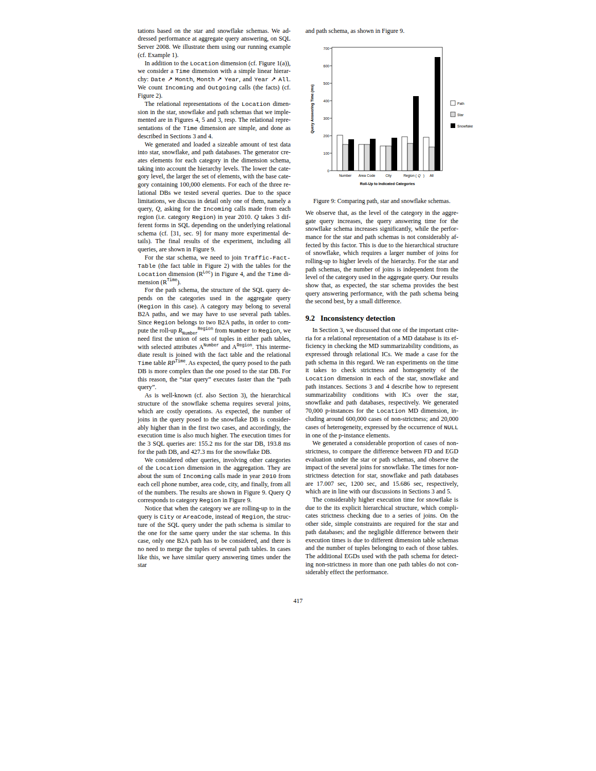tations based on the star and snowflake schemas. We addressed performance at aggregate query answering, on SQL Server 2008. We illustrate them using our running example (cf. Example 1).
In addition to the Location dimension (cf. Figure 1(a)), we consider a Time dimension with a simple linear hierarchy: Date ↗ Month, Month ↗ Year, and Year ↗ All. We count Incoming and Outgoing calls (the facts) (cf. Figure 2).
The relational representations of the Location dimension in the star, snowflake and path schemas that we implemented are in Figures 4, 5 and 3, resp. The relational representations of the Time dimension are simple, and done as described in Sections 3 and 4.
We generated and loaded a sizeable amount of test data into star, snowflake, and path databases. The generator creates elements for each category in the dimension schema, taking into account the hierarchy levels. The lower the category level, the larger the set of elements, with the base category containing 100,000 elements. For each of the three relational DBs we tested several queries. Due to the space limitations, we discuss in detail only one of them, namely a query, Q, asking for the Incoming calls made from each region (i.e. category Region) in year 2010. Q takes 3 different forms in SQL depending on the underlying relational schema (cf. [31, sec. 9] for many more experimental details). The final results of the experiment, including all queries, are shown in Figure 9.
For the star schema, we need to join Traffic-Fact-Table (the fact table in Figure 2) with the tables for the Location dimension (RLoc) in Figure 4, and the Time dimension (RTime).
For the path schema, the structure of the SQL query depends on the categories used in the aggregate query (Region in this case). A category may belong to several B2A paths, and we may have to use several path tables. Since Region belongs to two B2A paths, in order to compute the roll-up RNumberRegion from Number to Region, we need first the union of sets of tuples in either path tables, with selected attributes ANumber and ARegion. This intermediate result is joined with the fact table and the relational Time table RPTime. As expected, the query posed to the path DB is more complex than the one posed to the star DB. For this reason, the “star query” executes faster than the “path query”.
As is well-known (cf. also Section 3), the hierarchical structure of the snowflake schema requires several joins, which are costly operations. As expected, the number of joins in the query posed to the snowflake DB is considerably higher than in the first two cases, and accordingly, the execution time is also much higher. The execution times for the 3 SQL queries are: 155.2 ms for the star DB, 193.8 ms for the path DB, and 427.3 ms for the snowflake DB.
We considered other queries, involving other categories of the Location dimension in the aggregation. They are about the sum of Incoming calls made in year 2010 from each cell phone number, area code, city, and finally, from all of the numbers. The results are shown in Figure 9. Query Q corresponds to category Region in Figure 9.
Notice that when the category we are rolling-up to in the query is City or AreaCode, instead of Region, the structure of the SQL query under the path schema is similar to the one for the same query under the star schema. In this case, only one B2A path has to be considered, and there is no need to merge the tuples of several path tables. In cases like this, we have similar query answering times under the star
and path schema, as shown in Figure 9.
0 100 200 300 400 500 600 700 Query Answering Time (ms) Number Area Code City Region ( All Q ) Roll-Up to Indicated Categories Path Star Snowflake
Figure 9: Comparing path, star and snowflake schemas.
We observe that, as the level of the category in the aggregate query increases, the query answering time for the snowflake schema increases significantly, while the performance for the star and path schemas is not considerably affected by this factor. This is due to the hierarchical structure of snowflake, which requires a larger number of joins for rolling-up to higher levels of the hierarchy. For the star and path schemas, the number of joins is independent from the level of the category used in the aggregate query. Our results show that, as expected, the star schema provides the best query answering performance, with the path schema being the second best, by a small difference.
9.2 Inconsistency detection
In Section 3, we discussed that one of the important criteria for a relational representation of a MD database is its efficiency in checking the MD summarizability conditions, as expressed through relational ICs. We made a case for the path schema in this regard. We ran experiments on the time it takes to check strictness and homogeneity of the Location dimension in each of the star, snowflake and path instances. Sections 3 and 4 describe how to represent summarizability conditions with ICs over the star, snowflake and path databases, respectively. We generated 70,000 p-instances for the Location MD dimension, including around 600,000 cases of non-strictness; and 20,000 cases of heterogeneity, expressed by the occurrence of NULL in one of the p-instance elements.
We generated a considerable proportion of cases of non-strictness, to compare the difference between FD and EGD evaluation under the star or path schemas, and observe the impact of the several joins for snowflake. The times for non-strictness detection for star, snowflake and path databases are 17.007 sec, 1200 sec, and 15.686 sec, respectively, which are in line with our discussions in Sections 3 and 5.
The considerably higher execution time for snowflake is due to the its explicit hierarchical structure, which complicates strictness checking due to a series of joins. On the other side, simple constraints are required for the star and path databases; and the negligible difference between their execution times is due to different dimension table schemas and the number of tuples belonging to each of those tables. The additional EGDs used with the path schema for detecting non-strictness in more than one path tables do not considerably effect the performance.
417